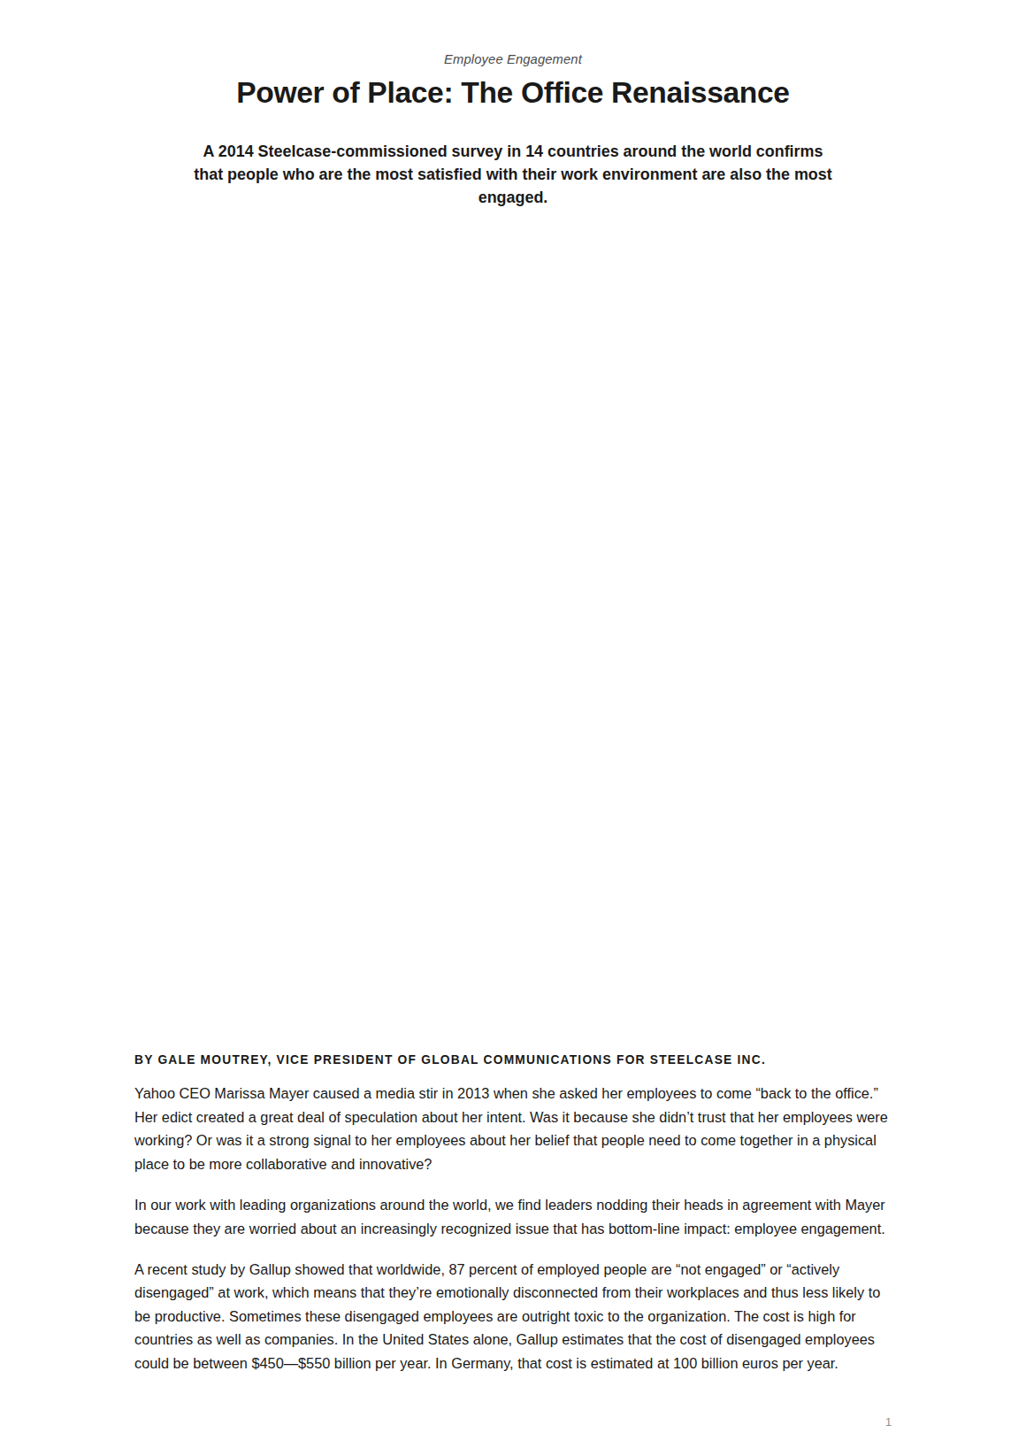Employee Engagement
Power of Place: The Office Renaissance
A 2014 Steelcase-commissioned survey in 14 countries around the world confirms that people who are the most satisfied with their work environment are also the most engaged.
By Gale Moutrey, Vice President of Global Communications for Steelcase Inc.
Yahoo CEO Marissa Mayer caused a media stir in 2013 when she asked her employees to come “back to the office.” Her edict created a great deal of speculation about her intent. Was it because she didn’t trust that her employees were working? Or was it a strong signal to her employees about her belief that people need to come together in a physical place to be more collaborative and innovative?
In our work with leading organizations around the world, we find leaders nodding their heads in agreement with Mayer because they are worried about an increasingly recognized issue that has bottom-line impact: employee engagement.
A recent study by Gallup showed that worldwide, 87 percent of employed people are “not engaged” or “actively disengaged” at work, which means that they’re emotionally disconnected from their workplaces and thus less likely to be productive. Sometimes these disengaged employees are outright toxic to the organization. The cost is high for countries as well as companies. In the United States alone, Gallup estimates that the cost of disengaged employees could be between $450—$550 billion per year. In Germany, that cost is estimated at 100 billion euros per year.
1